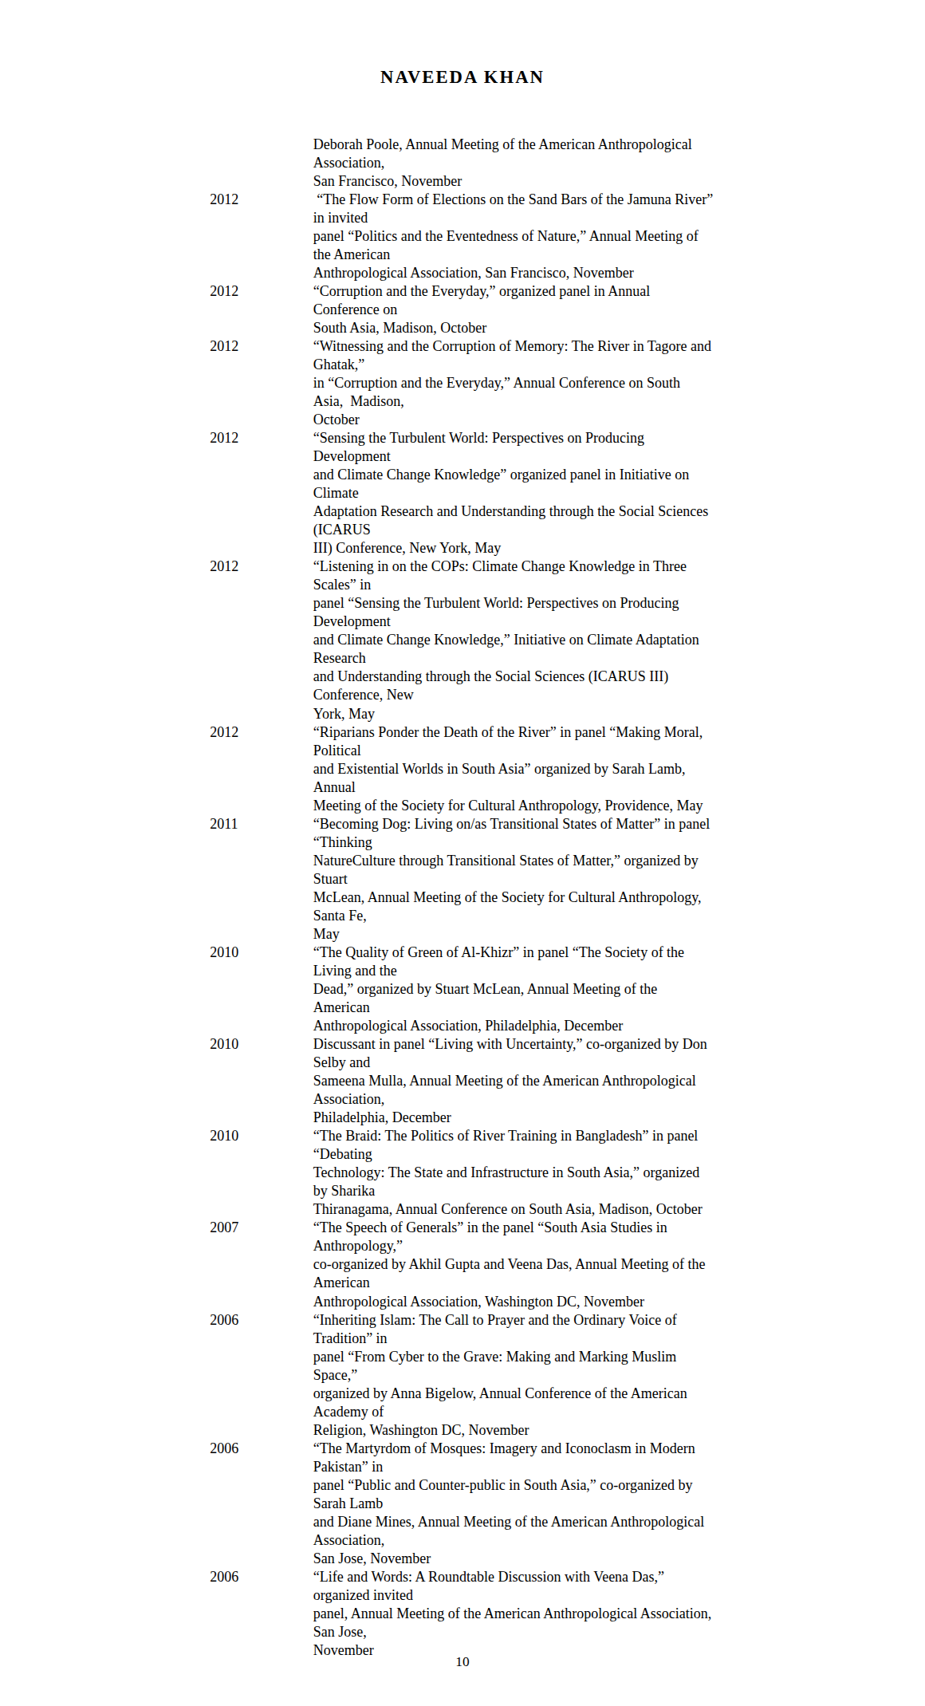Naveeda Khan
| | Deborah Poole, Annual Meeting of the American Anthropological Association, San Francisco, November |
| 2012 | “The Flow Form of Elections on the Sand Bars of the Jamuna River” in invited panel “Politics and the Eventedness of Nature,” Annual Meeting of the American Anthropological Association, San Francisco, November |
| 2012 | “Corruption and the Everyday,” organized panel in Annual Conference on South Asia, Madison, October |
| 2012 | “Witnessing and the Corruption of Memory: The River in Tagore and Ghatak,” in “Corruption and the Everyday,” Annual Conference on South Asia, Madison, October |
| 2012 | “Sensing the Turbulent World: Perspectives on Producing Development and Climate Change Knowledge” organized panel in Initiative on Climate Adaptation Research and Understanding through the Social Sciences (ICARUS III) Conference, New York, May |
| 2012 | “Listening in on the COPs: Climate Change Knowledge in Three Scales” in panel “Sensing the Turbulent World: Perspectives on Producing Development and Climate Change Knowledge,” Initiative on Climate Adaptation Research and Understanding through the Social Sciences (ICARUS III) Conference, New York, May |
| 2012 | “Riparians Ponder the Death of the River” in panel “Making Moral, Political and Existential Worlds in South Asia” organized by Sarah Lamb, Annual Meeting of the Society for Cultural Anthropology, Providence, May |
| 2011 | “Becoming Dog: Living on/as Transitional States of Matter” in panel “Thinking NatureCulture through Transitional States of Matter,” organized by Stuart McLean, Annual Meeting of the Society for Cultural Anthropology, Santa Fe, May |
| 2010 | “The Quality of Green of Al-Khizr” in panel “The Society of the Living and the Dead,” organized by Stuart McLean, Annual Meeting of the American Anthropological Association, Philadelphia, December |
| 2010 | Discussant in panel “Living with Uncertainty,” co-organized by Don Selby and Sameena Mulla, Annual Meeting of the American Anthropological Association, Philadelphia, December |
| 2010 | “The Braid: The Politics of River Training in Bangladesh” in panel “Debating Technology: The State and Infrastructure in South Asia,” organized by Sharika Thiranagama, Annual Conference on South Asia, Madison, October |
| 2007 | “The Speech of Generals” in the panel “South Asia Studies in Anthropology,” co-organized by Akhil Gupta and Veena Das, Annual Meeting of the American Anthropological Association, Washington DC, November |
| 2006 | “Inheriting Islam: The Call to Prayer and the Ordinary Voice of Tradition” in panel “From Cyber to the Grave: Making and Marking Muslim Space,” organized by Anna Bigelow, Annual Conference of the American Academy of Religion, Washington DC, November |
| 2006 | “The Martyrdom of Mosques: Imagery and Iconoclasm in Modern Pakistan” in panel “Public and Counter-public in South Asia,” co-organized by Sarah Lamb and Diane Mines, Annual Meeting of the American Anthropological Association, San Jose, November |
| 2006 | “Life and Words: A Roundtable Discussion with Veena Das,” organized invited panel, Annual Meeting of the American Anthropological Association, San Jose, November |
10